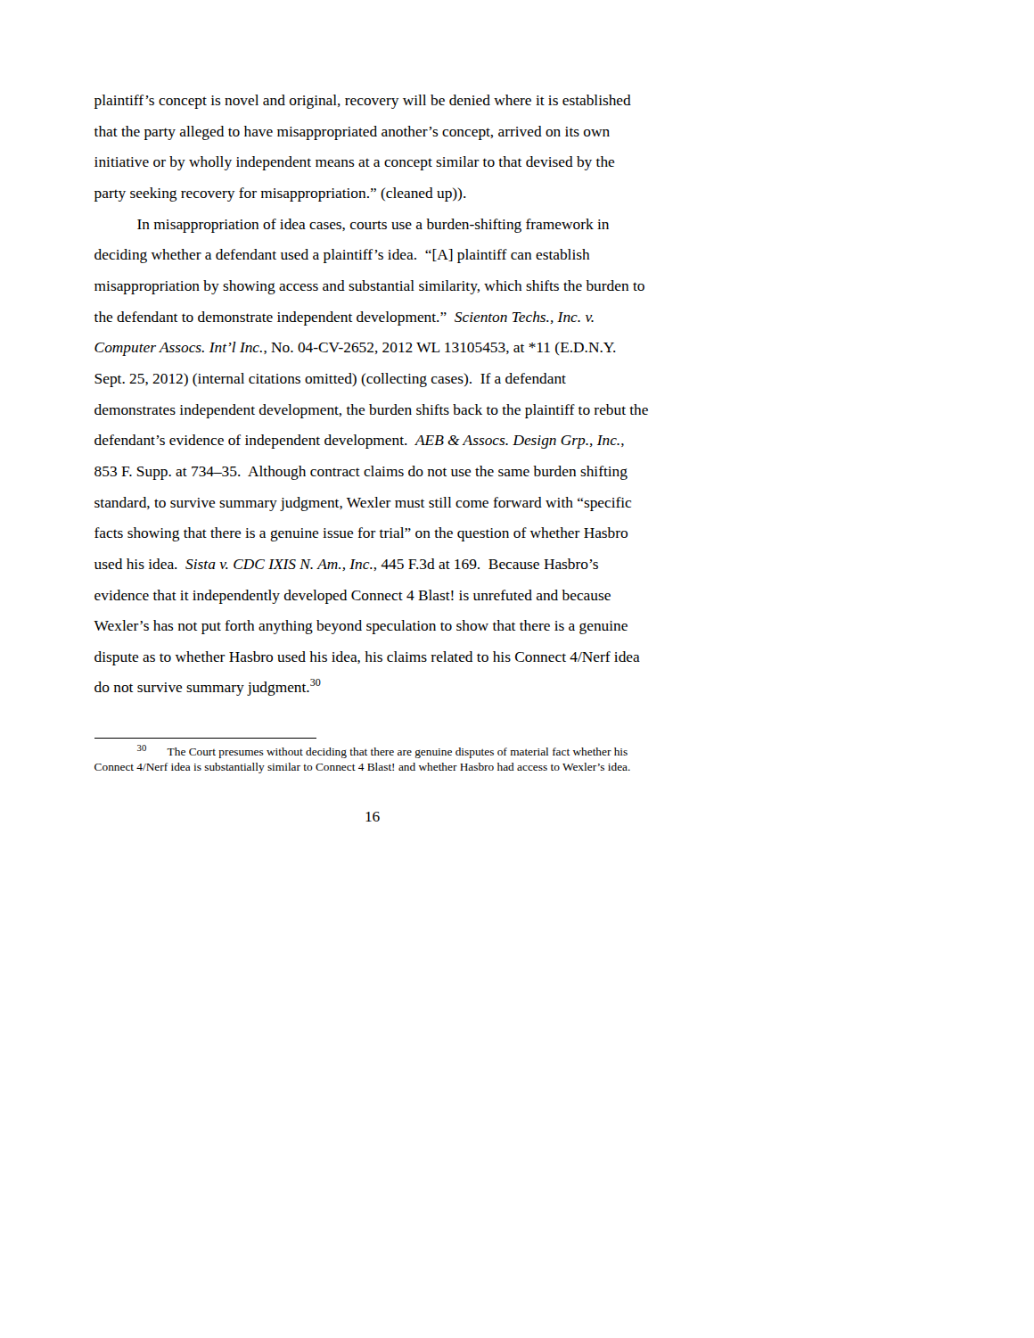plaintiff’s concept is novel and original, recovery will be denied where it is established that the party alleged to have misappropriated another’s concept, arrived on its own initiative or by wholly independent means at a concept similar to that devised by the party seeking recovery for misappropriation.” (cleaned up)).
In misappropriation of idea cases, courts use a burden-shifting framework in deciding whether a defendant used a plaintiff’s idea. “[A] plaintiff can establish misappropriation by showing access and substantial similarity, which shifts the burden to the defendant to demonstrate independent development.” Scienton Techs., Inc. v. Computer Assocs. Int’l Inc., No. 04-CV-2652, 2012 WL 13105453, at *11 (E.D.N.Y. Sept. 25, 2012) (internal citations omitted) (collecting cases). If a defendant demonstrates independent development, the burden shifts back to the plaintiff to rebut the defendant’s evidence of independent development. AEB & Assocs. Design Grp., Inc., 853 F. Supp. at 734–35. Although contract claims do not use the same burden shifting standard, to survive summary judgment, Wexler must still come forward with “specific facts showing that there is a genuine issue for trial” on the question of whether Hasbro used his idea. Sista v. CDC IXIS N. Am., Inc., 445 F.3d at 169. Because Hasbro’s evidence that it independently developed Connect 4 Blast! is unrefuted and because Wexler’s has not put forth anything beyond speculation to show that there is a genuine dispute as to whether Hasbro used his idea, his claims related to his Connect 4/Nerf idea do not survive summary judgment.30
30 The Court presumes without deciding that there are genuine disputes of material fact whether his Connect 4/Nerf idea is substantially similar to Connect 4 Blast! and whether Hasbro had access to Wexler’s idea.
16